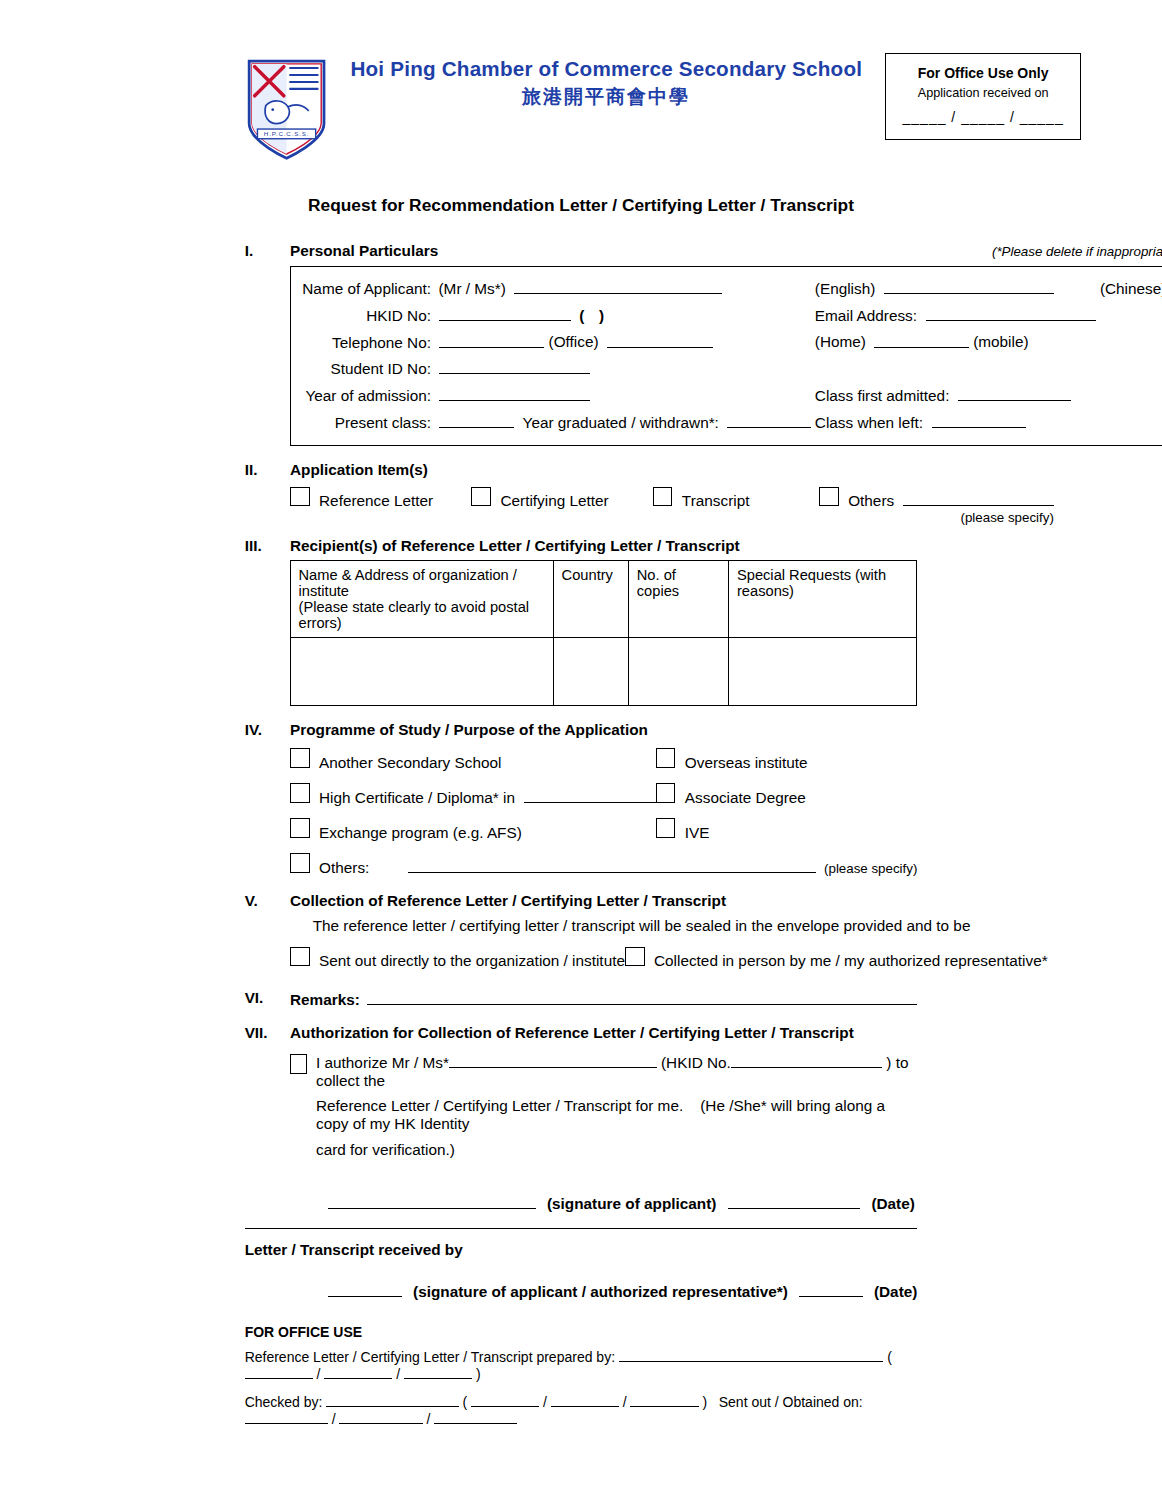H.P.C.C.S.S.
Hoi Ping Chamber of Commerce Secondary School
旅港開平商會中學
For Office Use Only
Application received on
_____ / _____ / _____
Request for Recommendation Letter / Certifying Letter / Transcript
I.
Personal Particulars (*Please delete if inappropriate)
| Name of Applicant: | (Mr / Ms*) | (English) | (Chinese) |
| HKID No: | ( ) | Email Address: | |
| Telephone No: | (Office) | (Home) (mobile) | |
| Student ID No: | | | |
| Year of admission: | | Class first admitted: | |
| Present class: | Year graduated / withdrawn*: | Class when left: | |
II.
Application Item(s)
Reference Letter
Certifying Letter
Transcript
Others
(please specify)
III.
Recipient(s) of Reference Letter / Certifying Letter / Transcript
| Name & Address of organization / institute (Please state clearly to avoid postal errors) | Country | No. of copies | Special Requests (with reasons) |
| --- | --- | --- | --- |
IV.
Programme of Study / Purpose of the Application
Another Secondary School
Overseas institute
High Certificate / Diploma* in
Associate Degree
Exchange program (e.g. AFS)
IVE
Others:
(please specify)
V.
Collection of Reference Letter / Certifying Letter / Transcript
The reference letter / certifying letter / transcript will be sealed in the envelope provided and to be
Sent out directly to the organization / institute
Collected in person by me / my authorized representative*
VI.
Remarks:
VII.
Authorization for Collection of Reference Letter / Certifying Letter / Transcript
I authorize Mr / Ms* (HKID No. ) to collect the
Reference Letter / Certifying Letter / Transcript for me. (He /She* will bring along a copy of my HK Identity
card for verification.)
(signature of applicant) (Date)
Letter / Transcript received by
(signature of applicant / authorized representative*) (Date)
FOR OFFICE USE
Reference Letter / Certifying Letter / Transcript prepared by: ( / / )
Checked by: ( / / ) Sent out / Obtained on: / /